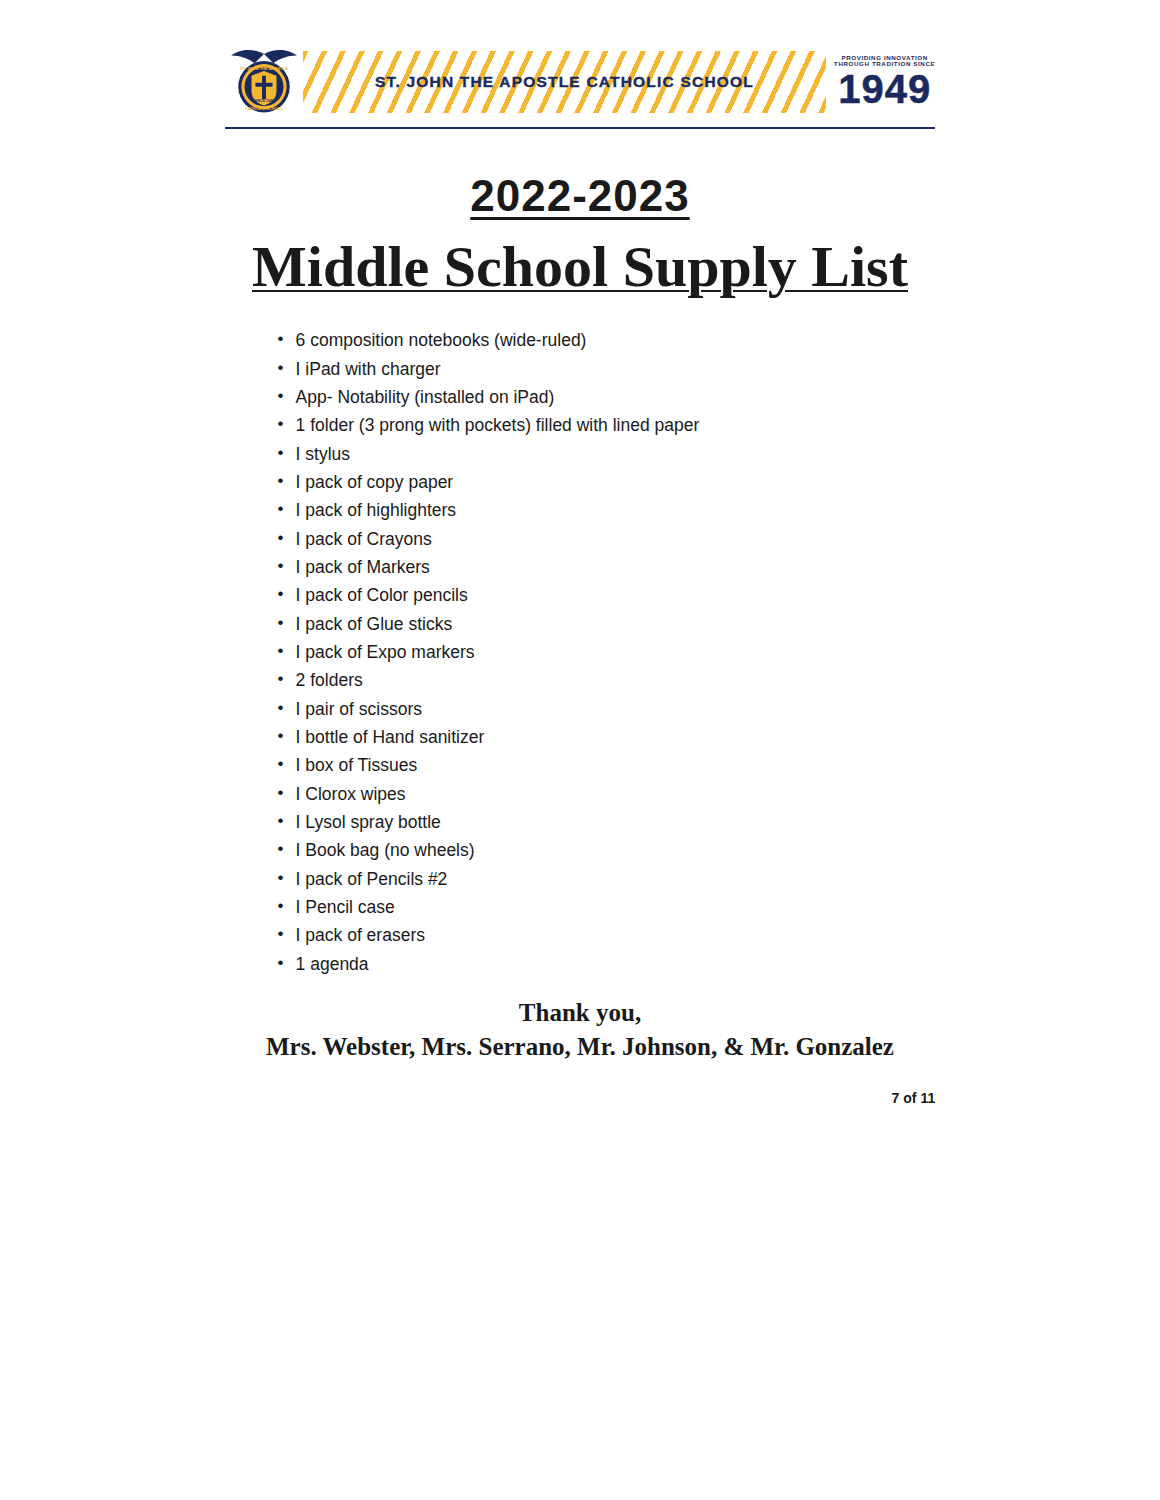ST. JOHN THE APOSTLE CATHOLIC SCHOOL SINCE 1949
ST. JOHN THE APOSTLE CATHOLIC SCHOOL
Providing Innovation
Through Tradition Since
1949
2022-2023
Middle School Supply List
6 composition notebooks (wide-ruled)
I iPad with charger
App- Notability (installed on iPad)
1 folder (3 prong with pockets) filled with lined paper
I stylus
I pack of copy paper
I pack of highlighters
I pack of Crayons
I pack of Markers
I pack of Color pencils
I pack of Glue sticks
I pack of Expo markers
2 folders
I pair of scissors
I bottle of Hand sanitizer
I box of Tissues
I Clorox wipes
I Lysol spray bottle
I Book bag (no wheels)
I pack of Pencils #2
I Pencil case
I pack of erasers
1 agenda
Thank you,
Mrs. Webster, Mrs. Serrano, Mr. Johnson, & Mr. Gonzalez
7 of 11